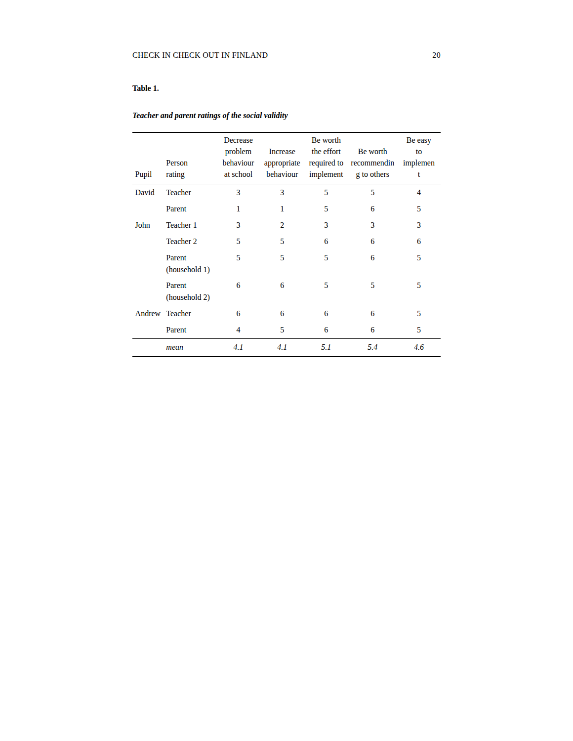Check in check out in Finland 20
Table 1.
Teacher and parent ratings of the social validity
| Pupil | Person rating | Decrease problem behaviour at school | Increase appropriate behaviour | Be worth the effort required to implement | Be worth recommendin g to others | Be easy to implemen t |
| --- | --- | --- | --- | --- | --- | --- |
| David | Teacher | 3 | 3 | 5 | 5 | 4 |
| | Parent | 1 | 1 | 5 | 6 | 5 |
| John | Teacher 1 | 3 | 2 | 3 | 3 | 3 |
| | Teacher 2 | 5 | 5 | 6 | 6 | 6 |
| | Parent (household 1) | 5 | 5 | 5 | 6 | 5 |
| | Parent (household 2) | 6 | 6 | 5 | 5 | 5 |
| Andrew | Teacher | 6 | 6 | 6 | 6 | 5 |
| | Parent | 4 | 5 | 6 | 6 | 5 |
| | mean | 4.1 | 4.1 | 5.1 | 5.4 | 4.6 |